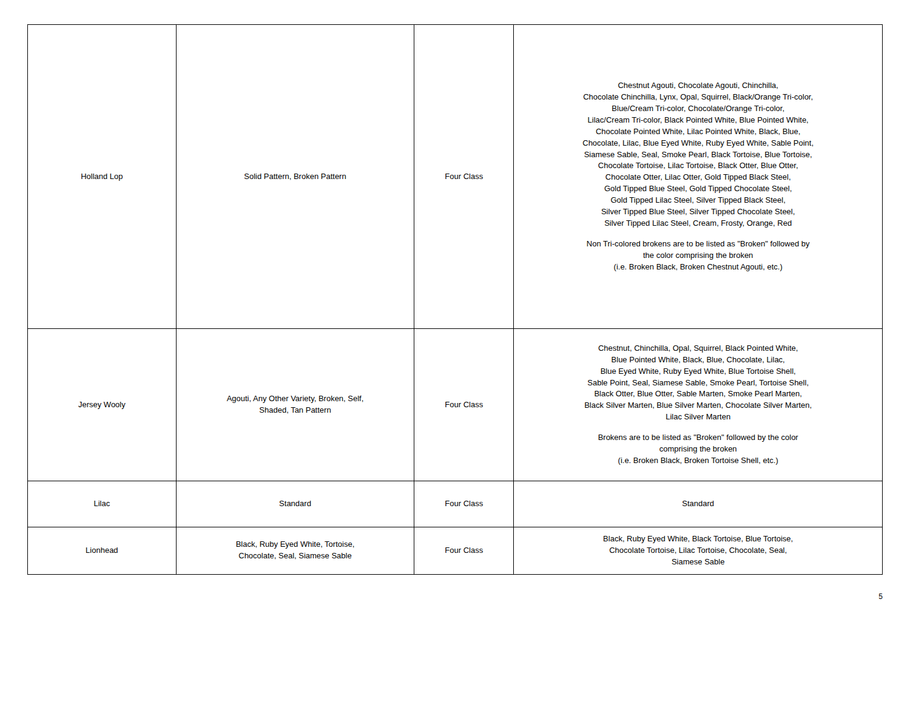| Holland Lop | Solid Pattern, Broken Pattern | Four Class | Chestnut Agouti, Chocolate Agouti, Chinchilla, Chocolate Chinchilla, Lynx, Opal, Squirrel, Black/Orange Tri-color, Blue/Cream Tri-color, Chocolate/Orange Tri-color, Lilac/Cream Tri-color, Black Pointed White, Blue Pointed White, Chocolate Pointed White, Lilac Pointed White, Black, Blue, Chocolate, Lilac, Blue Eyed White, Ruby Eyed White, Sable Point, Siamese Sable, Seal, Smoke Pearl, Black Tortoise, Blue Tortoise, Chocolate Tortoise, Lilac Tortoise, Black Otter, Blue Otter, Chocolate Otter, Lilac Otter, Gold Tipped Black Steel, Gold Tipped Blue Steel, Gold Tipped Chocolate Steel, Gold Tipped Lilac Steel, Silver Tipped Black Steel, Silver Tipped Blue Steel, Silver Tipped Chocolate Steel, Silver Tipped Lilac Steel, Cream, Frosty, Orange, Red Non Tri-colored brokens are to be listed as "Broken" followed by the color comprising the broken (i.e. Broken Black, Broken Chestnut Agouti, etc.) |
| Jersey Wooly | Agouti, Any Other Variety, Broken, Self, Shaded, Tan Pattern | Four Class | Chestnut, Chinchilla, Opal, Squirrel, Black Pointed White, Blue Pointed White, Black, Blue, Chocolate, Lilac, Blue Eyed White, Ruby Eyed White, Blue Tortoise Shell, Sable Point, Seal, Siamese Sable, Smoke Pearl, Tortoise Shell, Black Otter, Blue Otter, Sable Marten, Smoke Pearl Marten, Black Silver Marten, Blue Silver Marten, Chocolate Silver Marten, Lilac Silver Marten Brokens are to be listed as "Broken" followed by the color comprising the broken (i.e. Broken Black, Broken Tortoise Shell, etc.) |
| Lilac | Standard | Four Class | Standard |
| Lionhead | Black, Ruby Eyed White, Tortoise, Chocolate, Seal, Siamese Sable | Four Class | Black, Ruby Eyed White, Black Tortoise, Blue Tortoise, Chocolate Tortoise, Lilac Tortoise, Chocolate, Seal, Siamese Sable |
5